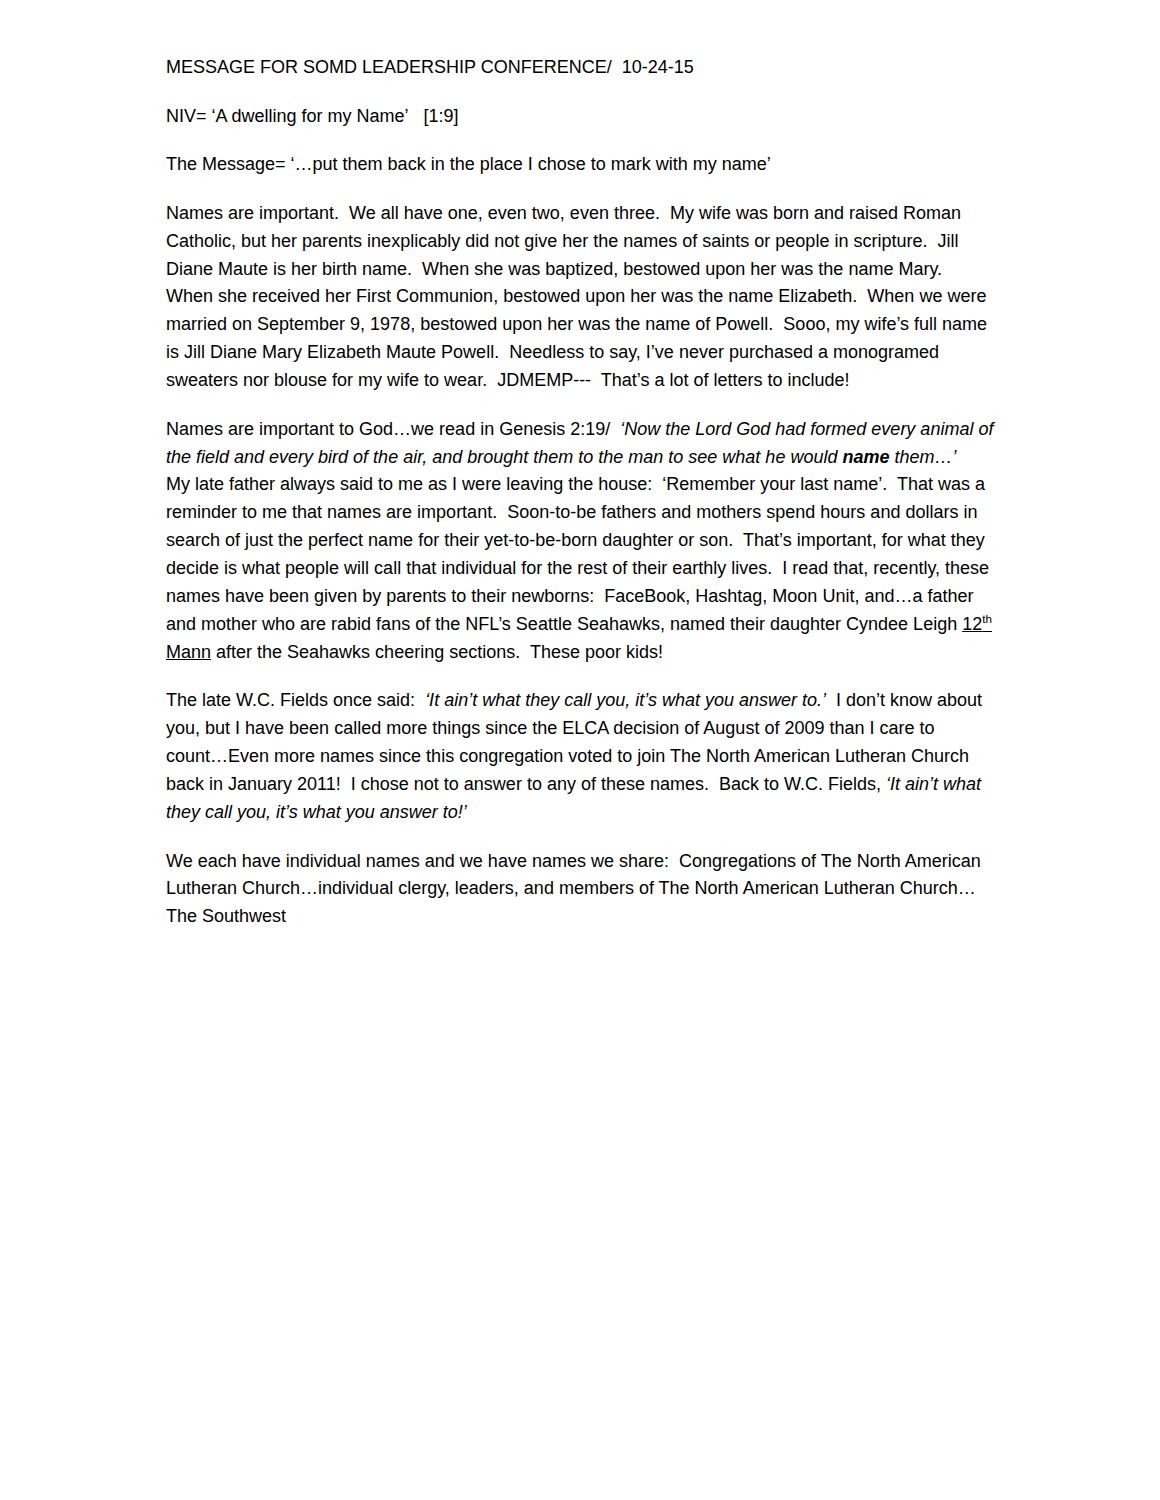MESSAGE FOR SOMD LEADERSHIP CONFERENCE/ 10-24-15
NIV= ‘A dwelling for my Name’ [1:9]
The Message= ‘…put them back in the place I chose to mark with my name’
Names are important. We all have one, even two, even three. My wife was born and raised Roman Catholic, but her parents inexplicably did not give her the names of saints or people in scripture. Jill Diane Maute is her birth name. When she was baptized, bestowed upon her was the name Mary. When she received her First Communion, bestowed upon her was the name Elizabeth. When we were married on September 9, 1978, bestowed upon her was the name of Powell. Sooo, my wife’s full name is Jill Diane Mary Elizabeth Maute Powell. Needless to say, I’ve never purchased a monogramed sweaters nor blouse for my wife to wear. JDMEMP--- That’s a lot of letters to include!
Names are important to God…we read in Genesis 2:19/ ‘Now the Lord God had formed every animal of the field and every bird of the air, and brought them to the man to see what he would name them…’ My late father always said to me as I were leaving the house: ‘Remember your last name’. That was a reminder to me that names are important. Soon-to-be fathers and mothers spend hours and dollars in search of just the perfect name for their yet-to-be-born daughter or son. That’s important, for what they decide is what people will call that individual for the rest of their earthly lives. I read that, recently, these names have been given by parents to their newborns: FaceBook, Hashtag, Moon Unit, and…a father and mother who are rabid fans of the NFL’s Seattle Seahawks, named their daughter Cyndee Leigh 12th Mann after the Seahawks cheering sections. These poor kids!
The late W.C. Fields once said: ‘It ain’t what they call you, it’s what you answer to.’ I don’t know about you, but I have been called more things since the ELCA decision of August of 2009 than I care to count…Even more names since this congregation voted to join The North American Lutheran Church back in January 2011! I chose not to answer to any of these names. Back to W.C. Fields, ‘It ain’t what they call you, it’s what you answer to!’
We each have individual names and we have names we share: Congregations of The North American Lutheran Church…individual clergy, leaders, and members of The North American Lutheran Church…The Southwest